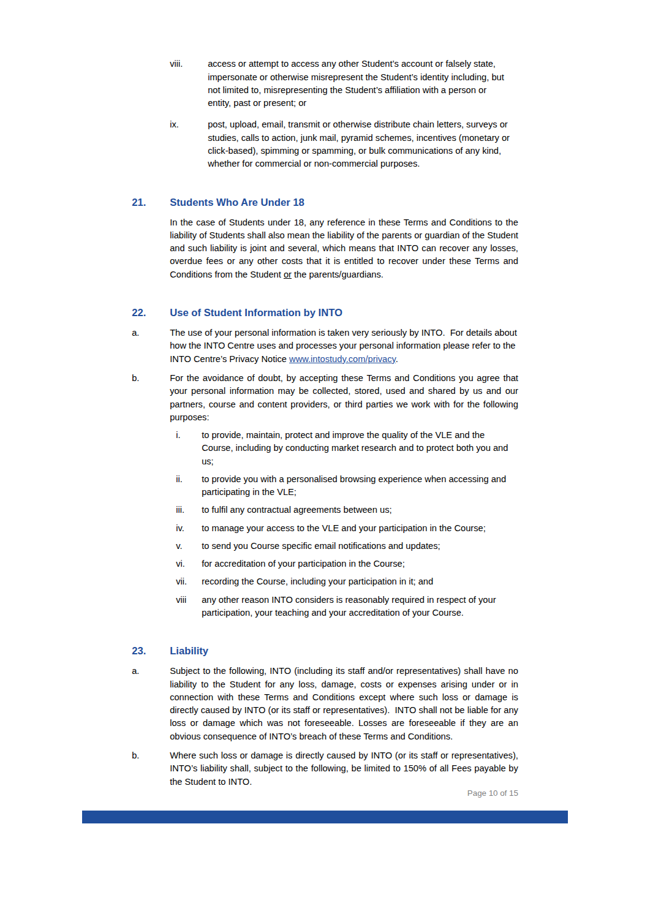viii.
access or attempt to access any other Student’s account or falsely state, impersonate or otherwise misrepresent the Student’s identity including, but not limited to, misrepresenting the Student’s affiliation with a person or entity, past or present; or
ix.
post, upload, email, transmit or otherwise distribute chain letters, surveys or studies, calls to action, junk mail, pyramid schemes, incentives (monetary or click-based), spimming or spamming, or bulk communications of any kind, whether for commercial or non-commercial purposes.
21.
Students Who Are Under 18
In the case of Students under 18, any reference in these Terms and Conditions to the liability of Students shall also mean the liability of the parents or guardian of the Student and such liability is joint and several, which means that INTO can recover any losses, overdue fees or any other costs that it is entitled to recover under these Terms and Conditions from the Student or the parents/guardians.
22.
Use of Student Information by INTO
a.
The use of your personal information is taken very seriously by INTO. For details about how the INTO Centre uses and processes your personal information please refer to the INTO Centre’s Privacy Notice www.intostudy.com/privacy.
b.
For the avoidance of doubt, by accepting these Terms and Conditions you agree that your personal information may be collected, stored, used and shared by us and our partners, course and content providers, or third parties we work with for the following purposes:
i.
to provide, maintain, protect and improve the quality of the VLE and the Course, including by conducting market research and to protect both you and us;
ii.
to provide you with a personalised browsing experience when accessing and participating in the VLE;
iii.
to fulfil any contractual agreements between us;
iv.
to manage your access to the VLE and your participation in the Course;
v.
to send you Course specific email notifications and updates;
vi.
for accreditation of your participation in the Course;
vii.
recording the Course, including your participation in it; and
viii
any other reason INTO considers is reasonably required in respect of your participation, your teaching and your accreditation of your Course.
23.
Liability
a.
Subject to the following, INTO (including its staff and/or representatives) shall have no liability to the Student for any loss, damage, costs or expenses arising under or in connection with these Terms and Conditions except where such loss or damage is directly caused by INTO (or its staff or representatives). INTO shall not be liable for any loss or damage which was not foreseeable. Losses are foreseeable if they are an obvious consequence of INTO’s breach of these Terms and Conditions.
b.
Where such loss or damage is directly caused by INTO (or its staff or representatives), INTO’s liability shall, subject to the following, be limited to 150% of all Fees payable by the Student to INTO.
Page 10 of 15